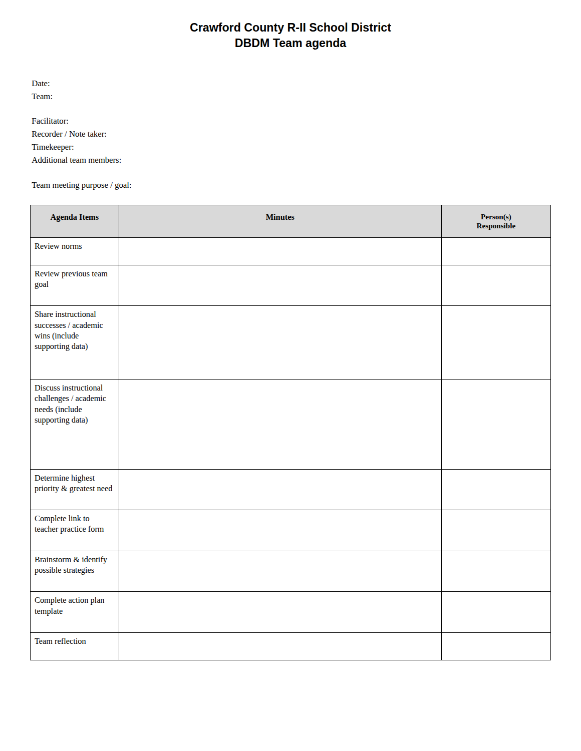Crawford County R-II School District
DBDM Team agenda
Date:
Team:
Facilitator:
Recorder / Note taker:
Timekeeper:
Additional team members:
Team meeting purpose / goal:
| Agenda Items | Minutes | Person(s) Responsible |
| --- | --- | --- |
| Review norms | | |
| Review previous team goal | | |
| Share instructional successes / academic wins (include supporting data) | | |
| Discuss instructional challenges / academic needs (include supporting data) | | |
| Determine highest priority & greatest need | | |
| Complete link to teacher practice form | | |
| Brainstorm & identify possible strategies | | |
| Complete action plan template | | |
| Team reflection | | |